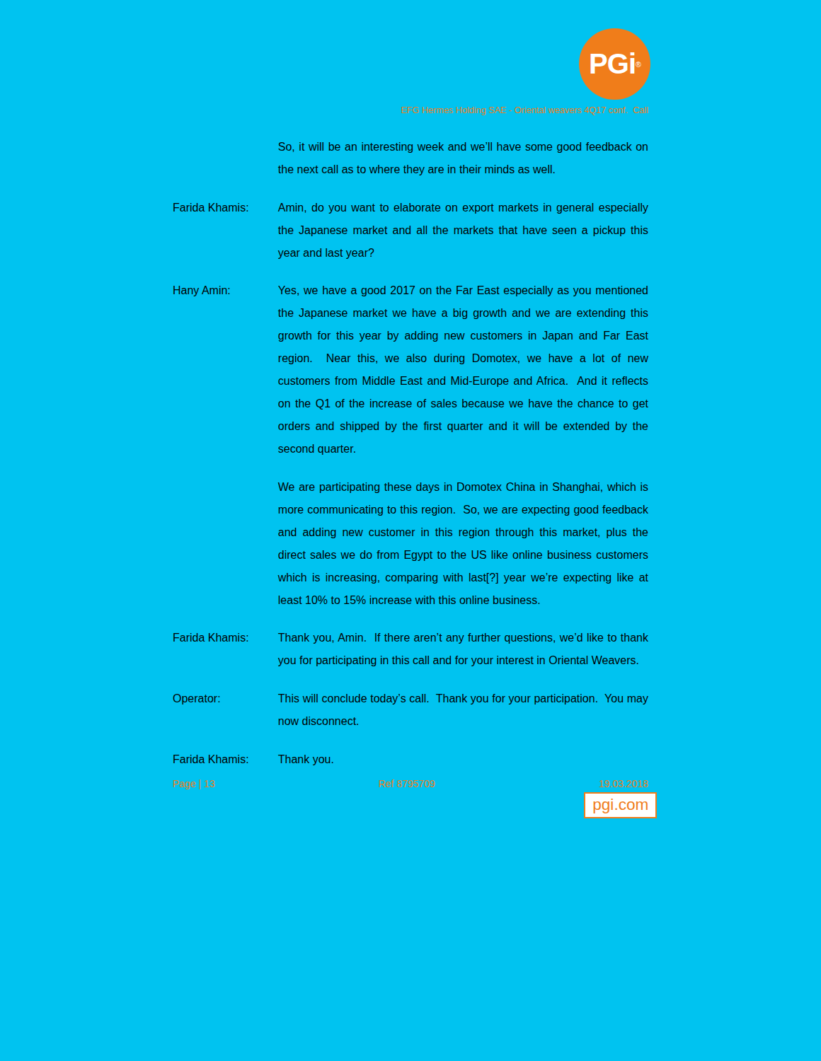PGi®
EFG Hermes Holding SAE - Oriental weavers 4Q17 conf. Call
So, it will be an interesting week and we’ll have some good feedback on the next call as to where they are in their minds as well.
Farida Khamis:
Amin, do you want to elaborate on export markets in general especially the Japanese market and all the markets that have seen a pickup this year and last year?
Hany Amin:
Yes, we have a good 2017 on the Far East especially as you mentioned the Japanese market we have a big growth and we are extending this growth for this year by adding new customers in Japan and Far East region. Near this, we also during Domotex, we have a lot of new customers from Middle East and Mid-Europe and Africa. And it reflects on the Q1 of the increase of sales because we have the chance to get orders and shipped by the first quarter and it will be extended by the second quarter.
We are participating these days in Domotex China in Shanghai, which is more communicating to this region. So, we are expecting good feedback and adding new customer in this region through this market, plus the direct sales we do from Egypt to the US like online business customers which is increasing, comparing with last[?] year we’re expecting like at least 10% to 15% increase with this online business.
Farida Khamis:
Thank you, Amin. If there aren’t any further questions, we’d like to thank you for participating in this call and for your interest in Oriental Weavers.
Operator:
This will conclude today’s call. Thank you for your participation. You may now disconnect.
Farida Khamis:
Thank you.
Page | 13
Ref 8795709
19.03.2018
pgi. com